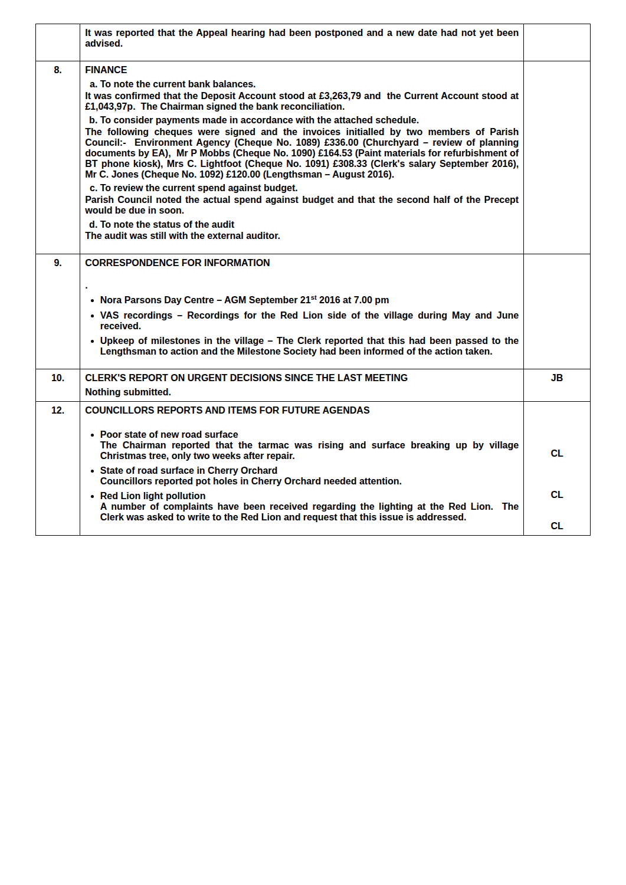| | It was reported that the Appeal hearing had been postponed and a new date had not yet been advised. | |
| 8. | FINANCE To note the current bank balances. It was confirmed that the Deposit Account stood at £3,263,79 and the Current Account stood at £1,043,97p. The Chairman signed the bank reconciliation. To consider payments made in accordance with the attached schedule. The following cheques were signed and the invoices initialled by two members of Parish Council:- Environment Agency (Cheque No. 1089) £336.00 (Churchyard – review of planning documents by EA), Mr P Mobbs (Cheque No. 1090) £164.53 (Paint materials for refurbishment of BT phone kiosk), Mrs C. Lightfoot (Cheque No. 1091) £308.33 (Clerk's salary September 2016), Mr C. Jones (Cheque No. 1092) £120.00 (Lengthsman – August 2016). To review the current spend against budget. Parish Council noted the actual spend against budget and that the second half of the Precept would be due in soon. To note the status of the audit The audit was still with the external auditor. | |
| 9. | CORRESPONDENCE FOR INFORMATION . Nora Parsons Day Centre – AGM September 21 st 2016 at 7.00 pm VAS recordings – Recordings for the Red Lion side of the village during May and June received. Upkeep of milestones in the village – The Clerk reported that this had been passed to the Lengthsman to action and the Milestone Society had been informed of the action taken. | |
| 10. | CLERK'S REPORT ON URGENT DECISIONS SINCE THE LAST MEETING Nothing submitted. | JB |
| 12. | COUNCILLORS REPORTS AND ITEMS FOR FUTURE AGENDAS Poor state of new road surface The Chairman reported that the tarmac was rising and surface breaking up by village Christmas tree, only two weeks after repair. State of road surface in Cherry Orchard Councillors reported pot holes in Cherry Orchard needed attention. Red Lion light pollution A number of complaints have been received regarding the lighting at the Red Lion. The Clerk was asked to write to the Red Lion and request that this issue is addressed. | CL CL CL |